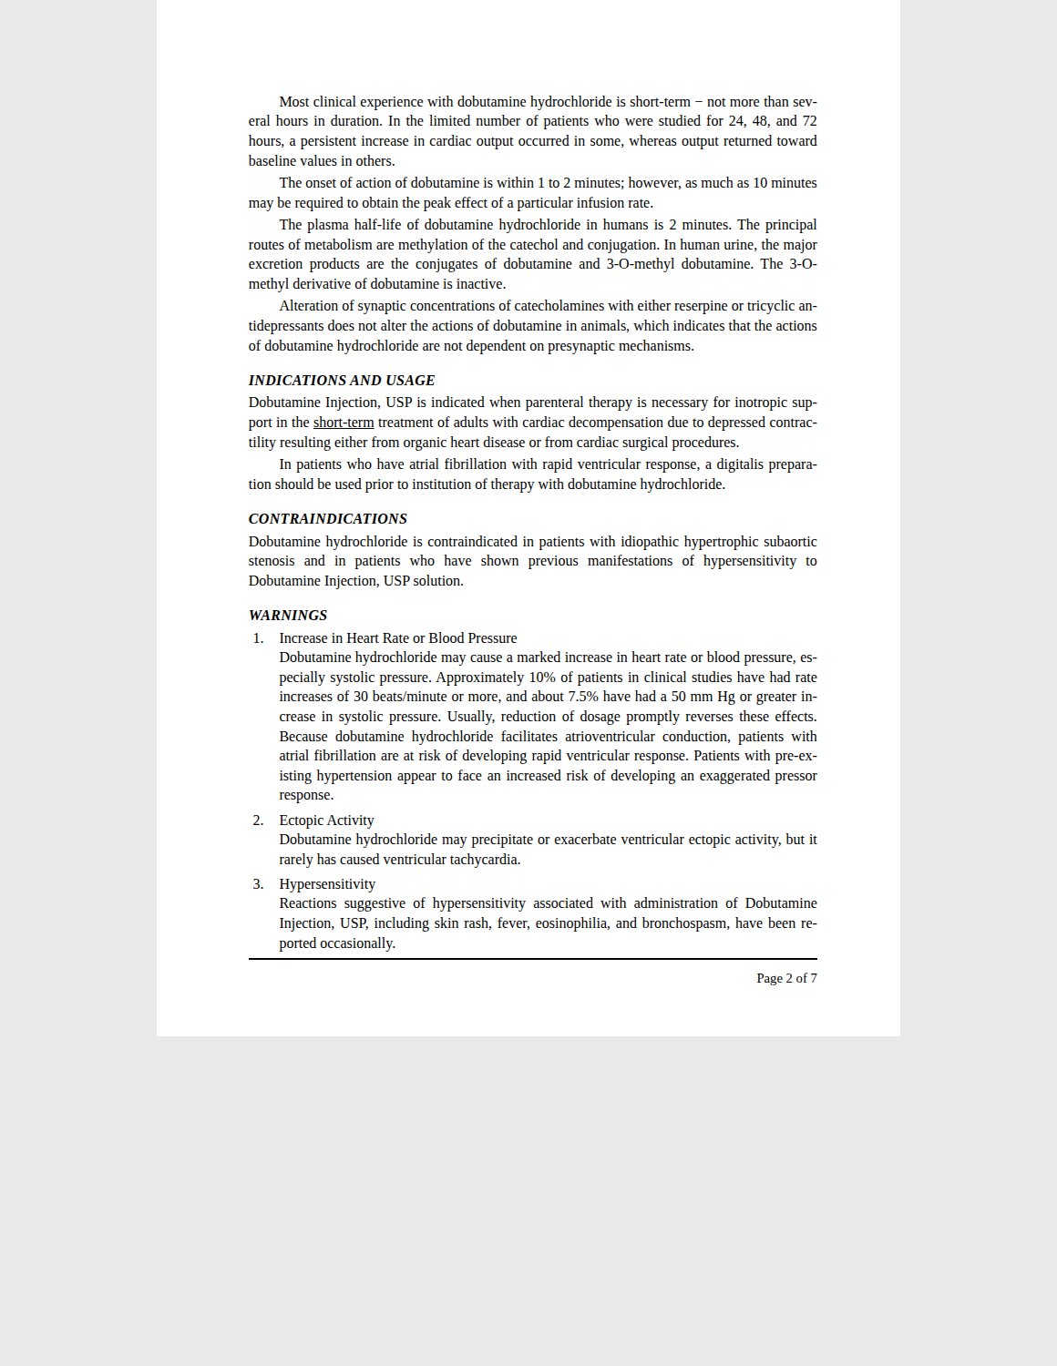Most clinical experience with dobutamine hydrochloride is short-term − not more than several hours in duration. In the limited number of patients who were studied for 24, 48, and 72 hours, a persistent increase in cardiac output occurred in some, whereas output returned toward baseline values in others.
The onset of action of dobutamine is within 1 to 2 minutes; however, as much as 10 minutes may be required to obtain the peak effect of a particular infusion rate.
The plasma half-life of dobutamine hydrochloride in humans is 2 minutes. The principal routes of metabolism are methylation of the catechol and conjugation. In human urine, the major excretion products are the conjugates of dobutamine and 3-O-methyl dobutamine. The 3-O-methyl derivative of dobutamine is inactive.
Alteration of synaptic concentrations of catecholamines with either reserpine or tricyclic antidepressants does not alter the actions of dobutamine in animals, which indicates that the actions of dobutamine hydrochloride are not dependent on presynaptic mechanisms.
INDICATIONS AND USAGE
Dobutamine Injection, USP is indicated when parenteral therapy is necessary for inotropic support in the short-term treatment of adults with cardiac decompensation due to depressed contractility resulting either from organic heart disease or from cardiac surgical procedures.
In patients who have atrial fibrillation with rapid ventricular response, a digitalis preparation should be used prior to institution of therapy with dobutamine hydrochloride.
CONTRAINDICATIONS
Dobutamine hydrochloride is contraindicated in patients with idiopathic hypertrophic subaortic stenosis and in patients who have shown previous manifestations of hypersensitivity to Dobutamine Injection, USP solution.
WARNINGS
Increase in Heart Rate or Blood Pressure Dobutamine hydrochloride may cause a marked increase in heart rate or blood pressure, especially systolic pressure. Approximately 10% of patients in clinical studies have had rate increases of 30 beats/minute or more, and about 7.5% have had a 50 mm Hg or greater increase in systolic pressure. Usually, reduction of dosage promptly reverses these effects. Because dobutamine hydrochloride facilitates atrioventricular conduction, patients with atrial fibrillation are at risk of developing rapid ventricular response. Patients with pre-existing hypertension appear to face an increased risk of developing an exaggerated pressor response.
Ectopic Activity Dobutamine hydrochloride may precipitate or exacerbate ventricular ectopic activity, but it rarely has caused ventricular tachycardia.
Hypersensitivity Reactions suggestive of hypersensitivity associated with administration of Dobutamine Injection, USP, including skin rash, fever, eosinophilia, and bronchospasm, have been reported occasionally.
Page 2 of 7